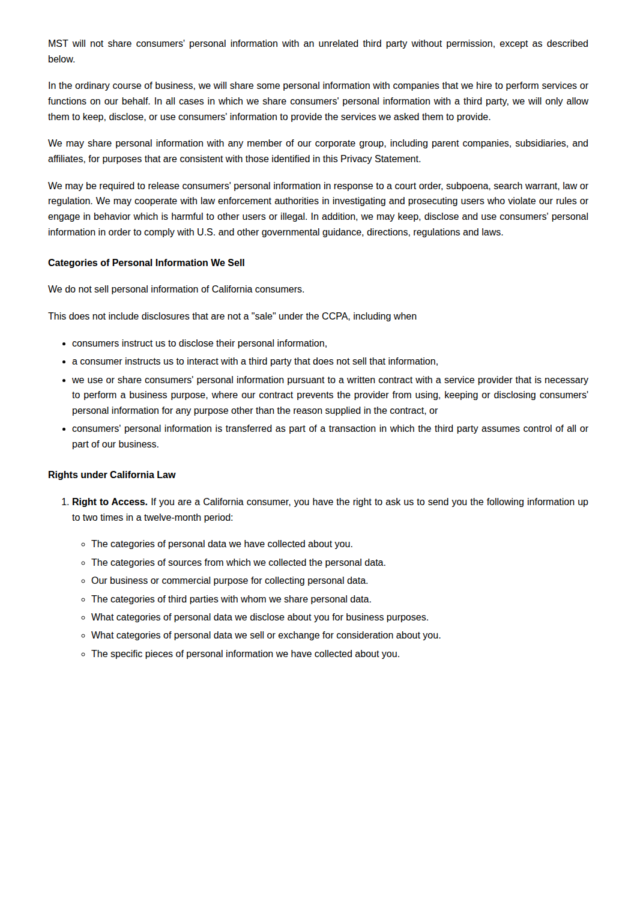MST will not share consumers' personal information with an unrelated third party without permission, except as described below.
In the ordinary course of business, we will share some personal information with companies that we hire to perform services or functions on our behalf. In all cases in which we share consumers' personal information with a third party, we will only allow them to keep, disclose, or use consumers' information to provide the services we asked them to provide.
We may share personal information with any member of our corporate group, including parent companies, subsidiaries, and affiliates, for purposes that are consistent with those identified in this Privacy Statement.
We may be required to release consumers' personal information in response to a court order, subpoena, search warrant, law or regulation. We may cooperate with law enforcement authorities in investigating and prosecuting users who violate our rules or engage in behavior which is harmful to other users or illegal. In addition, we may keep, disclose and use consumers' personal information in order to comply with U.S. and other governmental guidance, directions, regulations and laws.
Categories of Personal Information We Sell
We do not sell personal information of California consumers.
This does not include disclosures that are not a "sale" under the CCPA, including when
consumers instruct us to disclose their personal information,
a consumer instructs us to interact with a third party that does not sell that information,
we use or share consumers' personal information pursuant to a written contract with a service provider that is necessary to perform a business purpose, where our contract prevents the provider from using, keeping or disclosing consumers' personal information for any purpose other than the reason supplied in the contract, or
consumers' personal information is transferred as part of a transaction in which the third party assumes control of all or part of our business.
Rights under California Law
Right to Access. If you are a California consumer, you have the right to ask us to send you the following information up to two times in a twelve-month period:
The categories of personal data we have collected about you.
The categories of sources from which we collected the personal data.
Our business or commercial purpose for collecting personal data.
The categories of third parties with whom we share personal data.
What categories of personal data we disclose about you for business purposes.
What categories of personal data we sell or exchange for consideration about you.
The specific pieces of personal information we have collected about you.